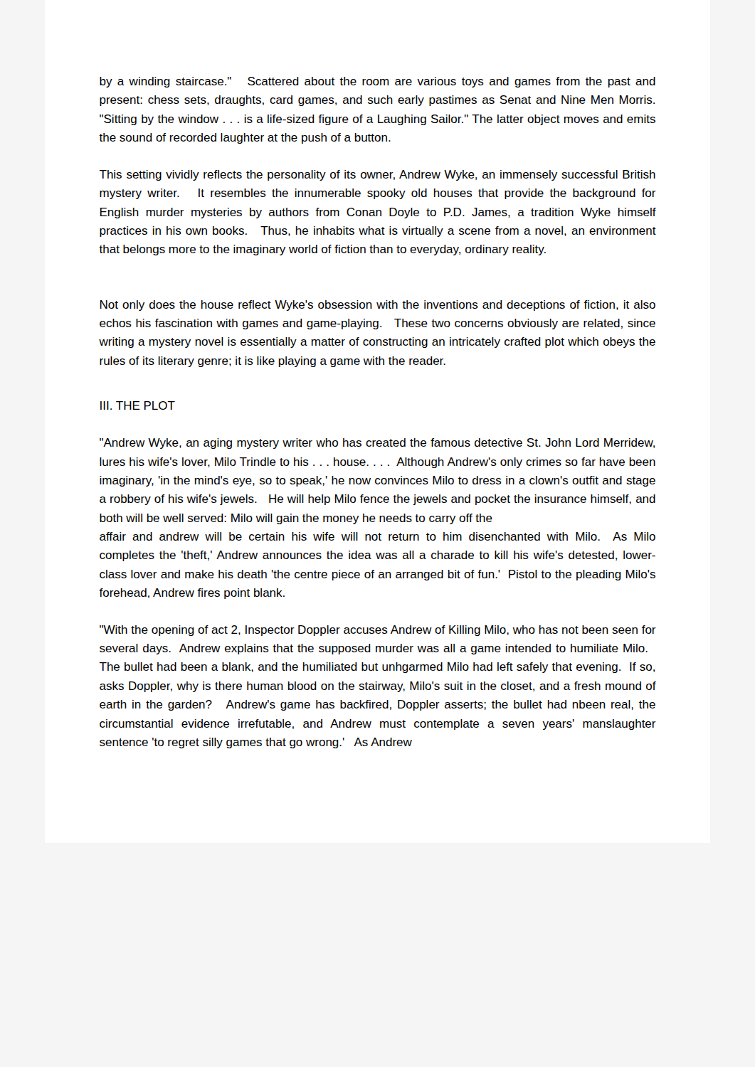by a winding staircase." Scattered about the room are various toys and games from the past and present: chess sets, draughts, card games, and such early pastimes as Senat and Nine Men Morris. "Sitting by the window . . . is a life-sized figure of a Laughing Sailor." The latter object moves and emits the sound of recorded laughter at the push of a button.
This setting vividly reflects the personality of its owner, Andrew Wyke, an immensely successful British mystery writer. It resembles the innumerable spooky old houses that provide the background for English murder mysteries by authors from Conan Doyle to P.D. James, a tradition Wyke himself practices in his own books. Thus, he inhabits what is virtually a scene from a novel, an environment that belongs more to the imaginary world of fiction than to everyday, ordinary reality.
Not only does the house reflect Wyke's obsession with the inventions and deceptions of fiction, it also echos his fascination with games and game-playing. These two concerns obviously are related, since writing a mystery novel is essentially a matter of constructing an intricately crafted plot which obeys the rules of its literary genre; it is like playing a game with the reader.
III. THE PLOT
"Andrew Wyke, an aging mystery writer who has created the famous detective St. John Lord Merridew, lures his wife's lover, Milo Trindle to his . . . house. . . . Although Andrew's only crimes so far have been imaginary, 'in the mind's eye, so to speak,' he now convinces Milo to dress in a clown's outfit and stage a robbery of his wife's jewels. He will help Milo fence the jewels and pocket the insurance himself, and both will be well served: Milo will gain the money he needs to carry off the
affair and andrew will be certain his wife will not return to him disenchanted with Milo. As Milo completes the 'theft,' Andrew announces the idea was all a charade to kill his wife's detested, lower-class lover and make his death 'the centre piece of an arranged bit of fun.' Pistol to the pleading Milo's forehead, Andrew fires point blank.
"With the opening of act 2, Inspector Doppler accuses Andrew of Killing Milo, who has not been seen for several days. Andrew explains that the supposed murder was all a game intended to humiliate Milo. The bullet had been a blank, and the humiliated but unhgarmed Milo had left safely that evening. If so, asks Doppler, why is there human blood on the stairway, Milo's suit in the closet, and a fresh mound of earth in the garden? Andrew's game has backfired, Doppler asserts; the bullet had nbeen real, the circumstantial evidence irrefutable, and Andrew must contemplate a seven years' manslaughter sentence 'to regret silly games that go wrong.' As Andrew